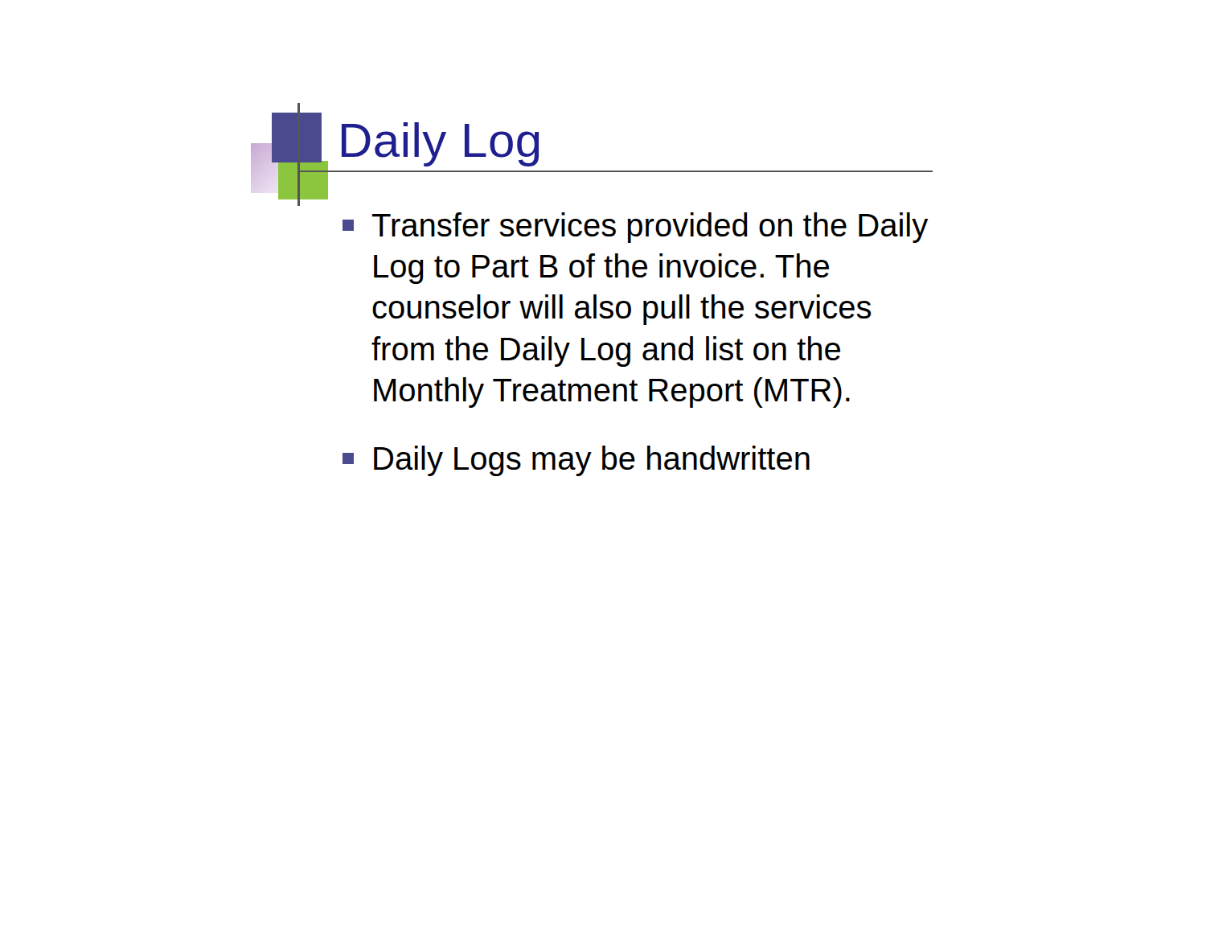Daily Log
Transfer services provided on the Daily Log to Part B of the invoice. The counselor will also pull the services from the Daily Log and list on the Monthly Treatment Report (MTR).
Daily Logs may be handwritten